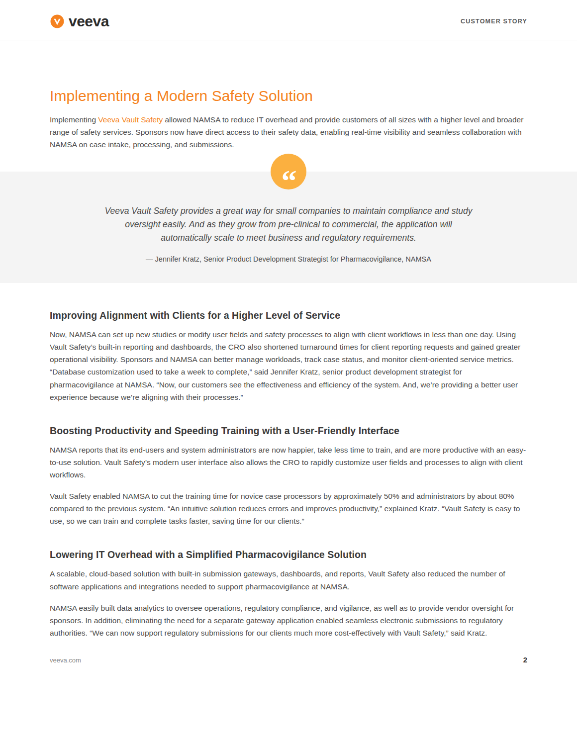veeva
Customer Story
Implementing a Modern Safety Solution
Implementing Veeva Vault Safety allowed NAMSA to reduce IT overhead and provide customers of all sizes with a higher level and broader range of safety services. Sponsors now have direct access to their safety data, enabling real-time visibility and seamless collaboration with NAMSA on case intake, processing, and submissions.
“
Veeva Vault Safety provides a great way for small companies to maintain compliance and study oversight easily. And as they grow from pre-clinical to commercial, the application will automatically scale to meet business and regulatory requirements.
— Jennifer Kratz, Senior Product Development Strategist for Pharmacovigilance, NAMSA
Improving Alignment with Clients for a Higher Level of Service
Now, NAMSA can set up new studies or modify user fields and safety processes to align with client workflows in less than one day. Using Vault Safety’s built-in reporting and dashboards, the CRO also shortened turnaround times for client reporting requests and gained greater operational visibility. Sponsors and NAMSA can better manage workloads, track case status, and monitor client-oriented service metrics. “Database customization used to take a week to complete,” said Jennifer Kratz, senior product development strategist for pharmacovigilance at NAMSA. “Now, our customers see the effectiveness and efficiency of the system. And, we’re providing a better user experience because we’re aligning with their processes.”
Boosting Productivity and Speeding Training with a User-Friendly Interface
NAMSA reports that its end-users and system administrators are now happier, take less time to train, and are more productive with an easy-to-use solution. Vault Safety’s modern user interface also allows the CRO to rapidly customize user fields and processes to align with client workflows.
Vault Safety enabled NAMSA to cut the training time for novice case processors by approximately 50% and administrators by about 80% compared to the previous system. “An intuitive solution reduces errors and improves productivity,” explained Kratz. “Vault Safety is easy to use, so we can train and complete tasks faster, saving time for our clients.”
Lowering IT Overhead with a Simplified Pharmacovigilance Solution
A scalable, cloud-based solution with built-in submission gateways, dashboards, and reports, Vault Safety also reduced the number of software applications and integrations needed to support pharmacovigilance at NAMSA.
NAMSA easily built data analytics to oversee operations, regulatory compliance, and vigilance, as well as to provide vendor oversight for sponsors. In addition, eliminating the need for a separate gateway application enabled seamless electronic submissions to regulatory authorities. “We can now support regulatory submissions for our clients much more cost-effectively with Vault Safety,” said Kratz.
veeva.com
2